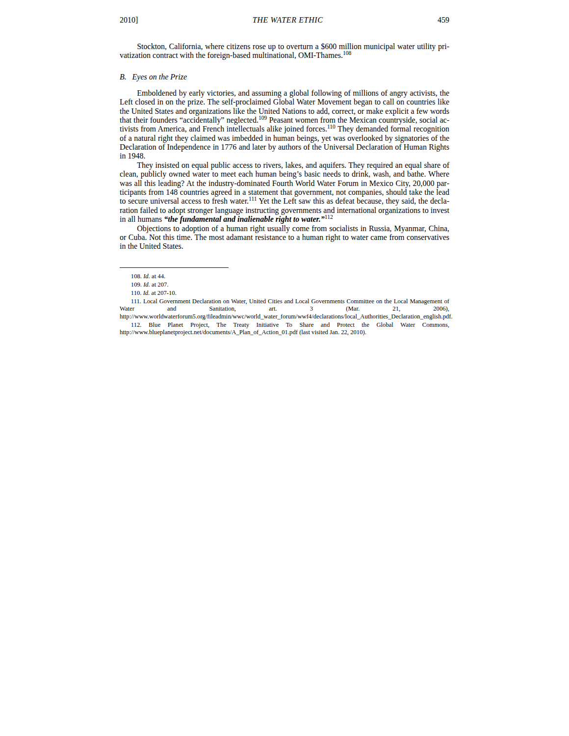2010] The Water Ethic 459
Stockton, California, where citizens rose up to overturn a $600 million municipal water utility privatization contract with the foreign-based multinational, OMI-Thames.108
B. Eyes on the Prize
Emboldened by early victories, and assuming a global following of millions of angry activists, the Left closed in on the prize. The self-proclaimed Global Water Movement began to call on countries like the United States and organizations like the United Nations to add, correct, or make explicit a few words that their founders “accidentally” neglected.109 Peasant women from the Mexican countryside, social activists from America, and French intellectuals alike joined forces.110 They demanded formal recognition of a natural right they claimed was imbedded in human beings, yet was overlooked by signatories of the Declaration of Independence in 1776 and later by authors of the Universal Declaration of Human Rights in 1948.
They insisted on equal public access to rivers, lakes, and aquifers. They required an equal share of clean, publicly owned water to meet each human being’s basic needs to drink, wash, and bathe. Where was all this leading? At the industry-dominated Fourth World Water Forum in Mexico City, 20,000 participants from 148 countries agreed in a statement that government, not companies, should take the lead to secure universal access to fresh water.111 Yet the Left saw this as defeat because, they said, the declaration failed to adopt stronger language instructing governments and international organizations to invest in all humans “the fundamental and inalienable right to water.”112
Objections to adoption of a human right usually come from socialists in Russia, Myanmar, China, or Cuba. Not this time. The most adamant resistance to a human right to water came from conservatives in the United States.
108. Id. at 44.
109. Id. at 207.
110. Id. at 207-10.
111. Local Government Declaration on Water, United Cities and Local Governments Committee on the Local Management of Water and Sanitation, art. 3 (Mar. 21, 2006), http://www.worldwaterforum5.org/fileadmin/wwc/world_water_forum/wwf4/declarations/local_Authorities_Declaration_english.pdf.
112. Blue Planet Project, The Treaty Initiative To Share and Protect the Global Water Commons, http://www.blueplanetproject.net/documents/A_Plan_of_Action_01.pdf (last visited Jan. 22, 2010).